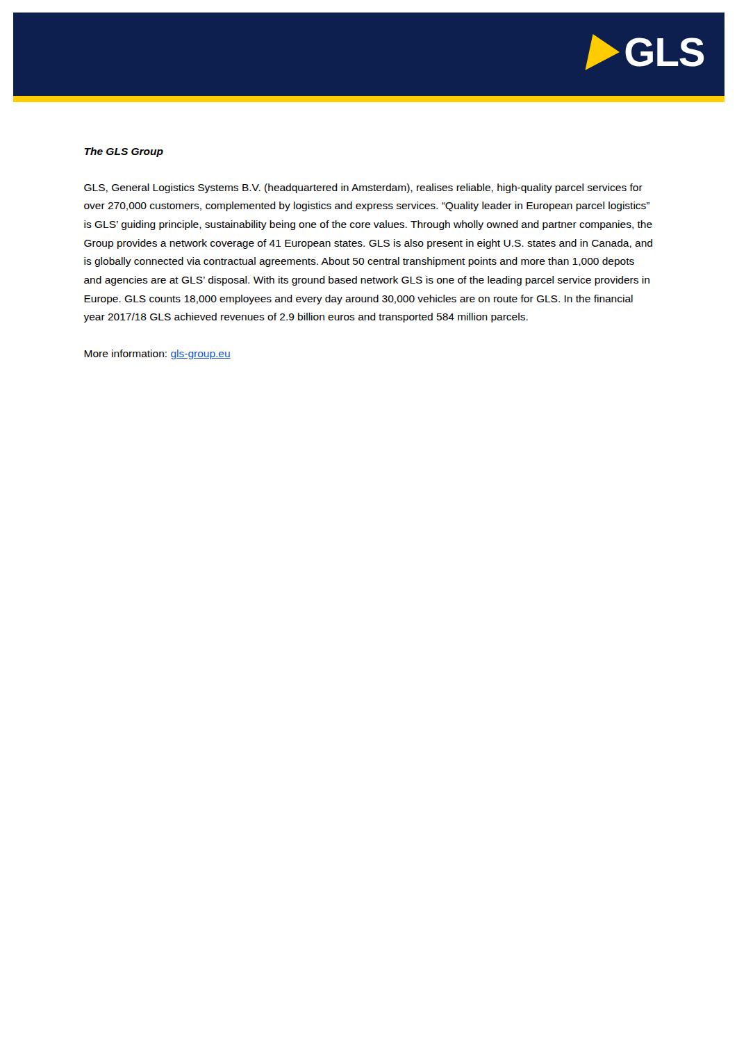GLS
The GLS Group
GLS, General Logistics Systems B.V. (headquartered in Amsterdam), realises reliable, high-quality parcel services for over 270,000 customers, complemented by logistics and express services. “Quality leader in European parcel logistics” is GLS’ guiding principle, sustainability being one of the core values. Through wholly owned and partner companies, the Group provides a network coverage of 41 European states. GLS is also present in eight U.S. states and in Canada, and is globally connected via contractual agreements. About 50 central transhipment points and more than 1,000 depots and agencies are at GLS’ disposal. With its ground based network GLS is one of the leading parcel service providers in Europe. GLS counts 18,000 employees and every day around 30,000 vehicles are on route for GLS. In the financial year 2017/18 GLS achieved revenues of 2.9 billion euros and transported 584 million parcels.
More information: gls-group.eu